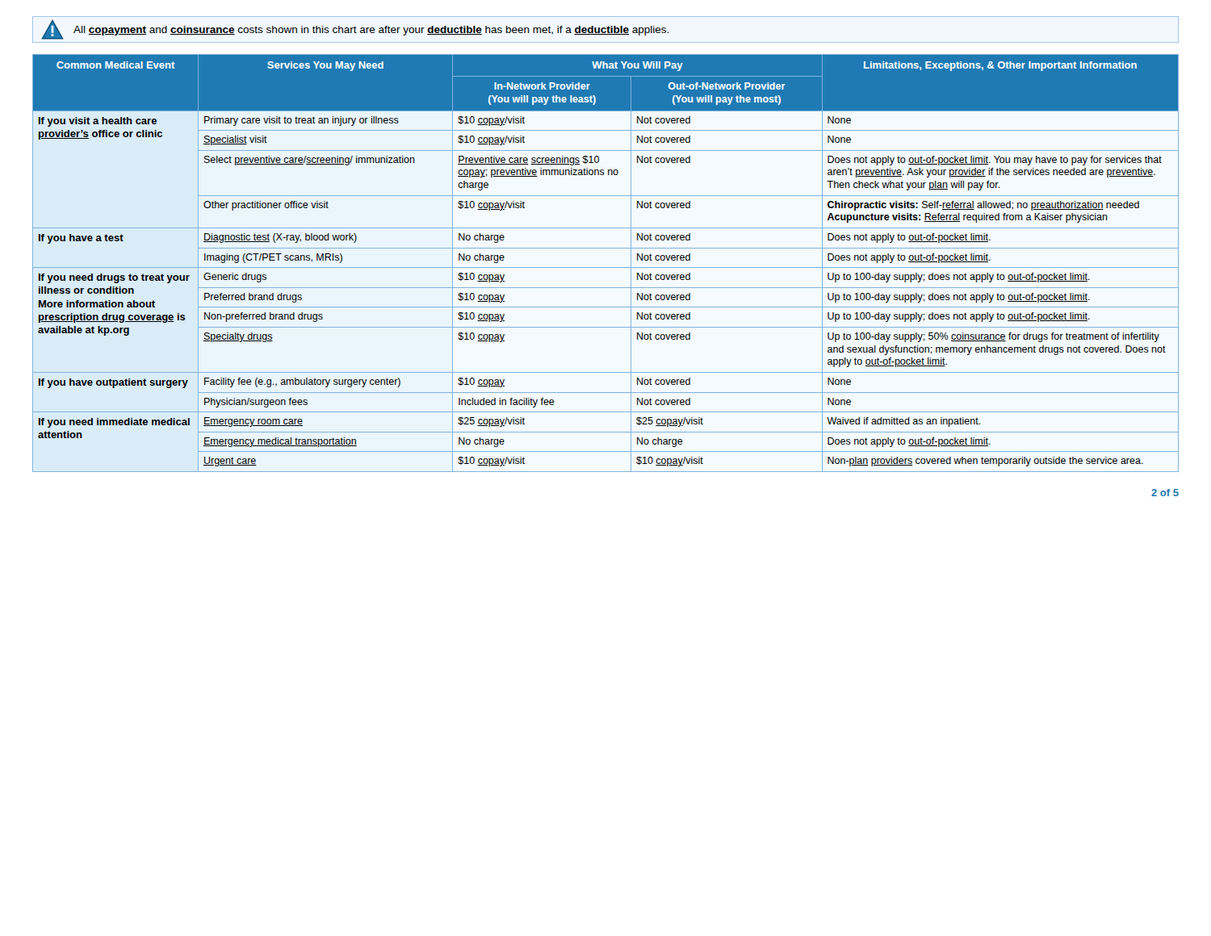All copayment and coinsurance costs shown in this chart are after your deductible has been met, if a deductible applies.
| Common Medical Event | Services You May Need | What You Will Pay | Limitations, Exceptions, & Other Important Information |
| --- | --- | --- | --- |
| In-Network Provider (You will pay the least) | Out-of-Network Provider (You will pay the most) |
| If you visit a health care provider’s office or clinic | Primary care visit to treat an injury or illness | $10 copay /visit | Not covered | None |
| Specialist visit | $10 copay /visit | Not covered | None |
| Select preventive care / screening / immunization | Preventive care screenings $10 copay ; preventive immunizations no charge | Not covered | Does not apply to out-of-pocket limit . You may have to pay for services that aren’t preventive . Ask your provider if the services needed are preventive . Then check what your plan will pay for. |
| Other practitioner office visit | $10 copay /visit | Not covered | Chiropractic visits: Self- referral allowed; no preauthorization needed Acupuncture visits: Referral required from a Kaiser physician |
| If you have a test | Diagnostic test (X-ray, blood work) | No charge | Not covered | Does not apply to out-of-pocket limit . |
| Imaging (CT/PET scans, MRIs) | No charge | Not covered | Does not apply to out-of-pocket limit . |
| If you need drugs to treat your illness or condition More information about prescription drug coverage is available at kp.org | Generic drugs | $10 copay | Not covered | Up to 100-day supply; does not apply to out-of-pocket limit . |
| Preferred brand drugs | $10 copay | Not covered | Up to 100-day supply; does not apply to out-of-pocket limit . |
| Non-preferred brand drugs | $10 copay | Not covered | Up to 100-day supply; does not apply to out-of-pocket limit . |
| Specialty drugs | $10 copay | Not covered | Up to 100-day supply; 50% coinsurance for drugs for treatment of infertility and sexual dysfunction; memory enhancement drugs not covered. Does not apply to out-of-pocket limit . |
| If you have outpatient surgery | Facility fee (e.g., ambulatory surgery center) | $10 copay | Not covered | None |
| Physician/surgeon fees | Included in facility fee | Not covered | None |
| If you need immediate medical attention | Emergency room care | $25 copay /visit | $25 copay /visit | Waived if admitted as an inpatient. |
| Emergency medical transportation | No charge | No charge | Does not apply to out-of-pocket limit . |
| Urgent care | $10 copay /visit | $10 copay /visit | Non- plan providers covered when temporarily outside the service area. |
2 of 5